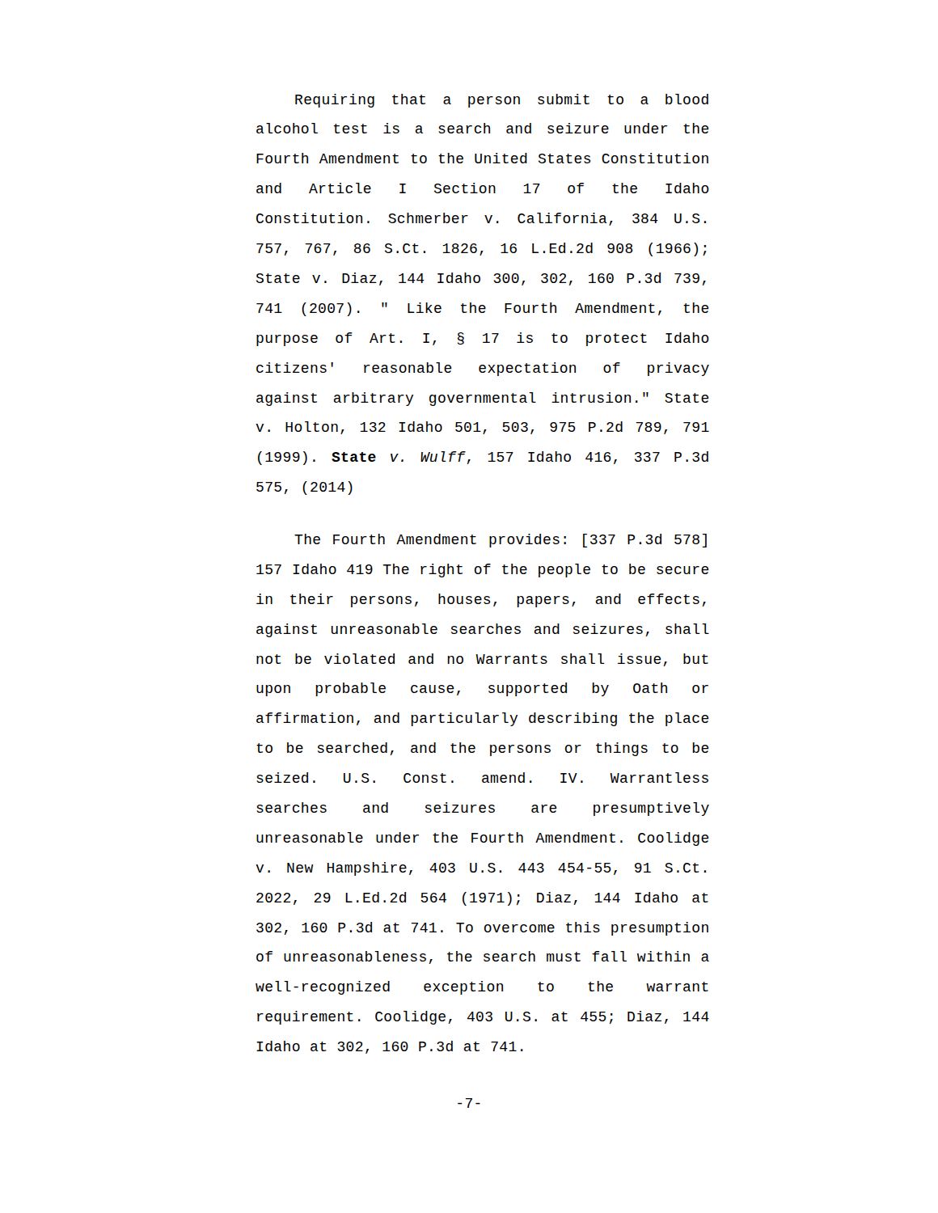Requiring that a person submit to a blood alcohol test is a search and seizure under the Fourth Amendment to the United States Constitution and Article I Section 17 of the Idaho Constitution. Schmerber v. California, 384 U.S. 757, 767, 86 S.Ct. 1826, 16 L.Ed.2d 908 (1966); State v. Diaz, 144 Idaho 300, 302, 160 P.3d 739, 741 (2007). " Like the Fourth Amendment, the purpose of Art. I, § 17 is to protect Idaho citizens' reasonable expectation of privacy against arbitrary governmental intrusion." State v. Holton, 132 Idaho 501, 503, 975 P.2d 789, 791 (1999). State v. Wulff, 157 Idaho 416, 337 P.3d 575, (2014)
The Fourth Amendment provides: [337 P.3d 578] 157 Idaho 419 The right of the people to be secure in their persons, houses, papers, and effects, against unreasonable searches and seizures, shall not be violated and no Warrants shall issue, but upon probable cause, supported by Oath or affirmation, and particularly describing the place to be searched, and the persons or things to be seized. U.S. Const. amend. IV. Warrantless searches and seizures are presumptively unreasonable under the Fourth Amendment. Coolidge v. New Hampshire, 403 U.S. 443 454-55, 91 S.Ct. 2022, 29 L.Ed.2d 564 (1971); Diaz, 144 Idaho at 302, 160 P.3d at 741. To overcome this presumption of unreasonableness, the search must fall within a well-recognized exception to the warrant requirement. Coolidge, 403 U.S. at 455; Diaz, 144 Idaho at 302, 160 P.3d at 741.
-7-